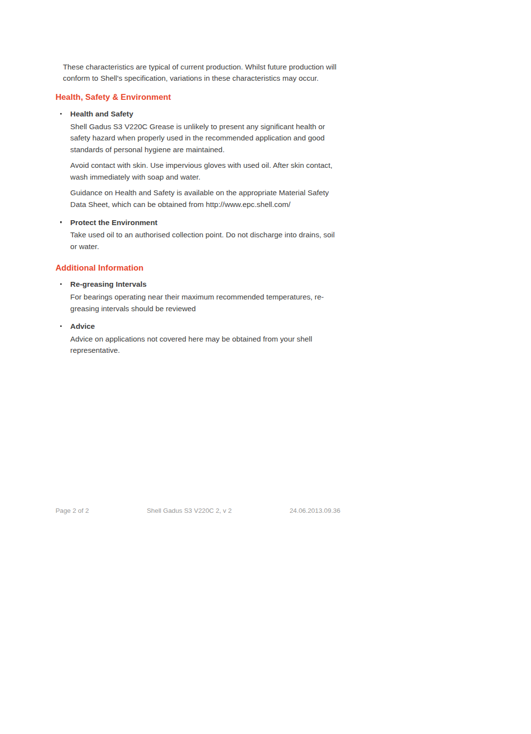These characteristics are typical of current production. Whilst future production will conform to Shell's specification, variations in these characteristics may occur.
Health, Safety & Environment
Health and Safety
Shell Gadus S3 V220C Grease is unlikely to present any significant health or safety hazard when properly used in the recommended application and good standards of personal hygiene are maintained.
Avoid contact with skin. Use impervious gloves with used oil. After skin contact, wash immediately with soap and water.
Guidance on Health and Safety is available on the appropriate Material Safety Data Sheet, which can be obtained from http://www.epc.shell.com/
Protect the Environment
Take used oil to an authorised collection point. Do not discharge into drains, soil or water.
Additional Information
Re-greasing Intervals
For bearings operating near their maximum recommended temperatures, re-greasing intervals should be reviewed
Advice
Advice on applications not covered here may be obtained from your shell representative.
Page 2 of 2
Shell Gadus S3 V220C 2, v 2
24.06.2013.09.36